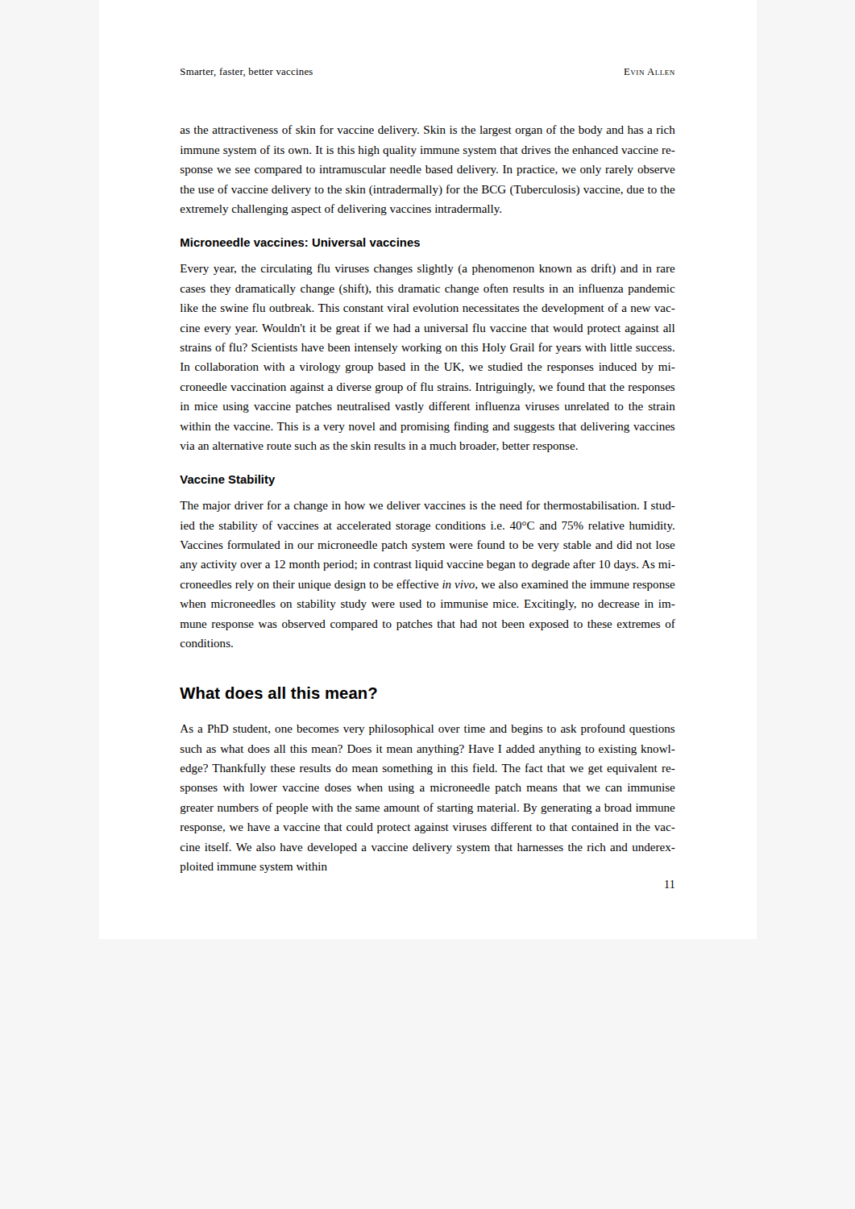Smarter, faster, better vaccines Evin Allen
as the attractiveness of skin for vaccine delivery. Skin is the largest organ of the body and has a rich immune system of its own. It is this high quality immune system that drives the enhanced vaccine response we see compared to intramuscular needle based delivery. In practice, we only rarely observe the use of vaccine delivery to the skin (intradermally) for the BCG (Tuberculosis) vaccine, due to the extremely challenging aspect of delivering vaccines intradermally.
Microneedle vaccines: Universal vaccines
Every year, the circulating flu viruses changes slightly (a phenomenon known as drift) and in rare cases they dramatically change (shift), this dramatic change often results in an influenza pandemic like the swine flu outbreak. This constant viral evolution necessitates the development of a new vaccine every year. Wouldn't it be great if we had a universal flu vaccine that would protect against all strains of flu? Scientists have been intensely working on this Holy Grail for years with little success. In collaboration with a virology group based in the UK, we studied the responses induced by microneedle vaccination against a diverse group of flu strains. Intriguingly, we found that the responses in mice using vaccine patches neutralised vastly different influenza viruses unrelated to the strain within the vaccine. This is a very novel and promising finding and suggests that delivering vaccines via an alternative route such as the skin results in a much broader, better response.
Vaccine Stability
The major driver for a change in how we deliver vaccines is the need for thermostabilisation. I studied the stability of vaccines at accelerated storage conditions i.e. 40°C and 75% relative humidity. Vaccines formulated in our microneedle patch system were found to be very stable and did not lose any activity over a 12 month period; in contrast liquid vaccine began to degrade after 10 days. As microneedles rely on their unique design to be effective in vivo, we also examined the immune response when microneedles on stability study were used to immunise mice. Excitingly, no decrease in immune response was observed compared to patches that had not been exposed to these extremes of conditions.
What does all this mean?
As a PhD student, one becomes very philosophical over time and begins to ask profound questions such as what does all this mean? Does it mean anything? Have I added anything to existing knowledge? Thankfully these results do mean something in this field. The fact that we get equivalent responses with lower vaccine doses when using a microneedle patch means that we can immunise greater numbers of people with the same amount of starting material. By generating a broad immune response, we have a vaccine that could protect against viruses different to that contained in the vaccine itself. We also have developed a vaccine delivery system that harnesses the rich and underexploited immune system within
11